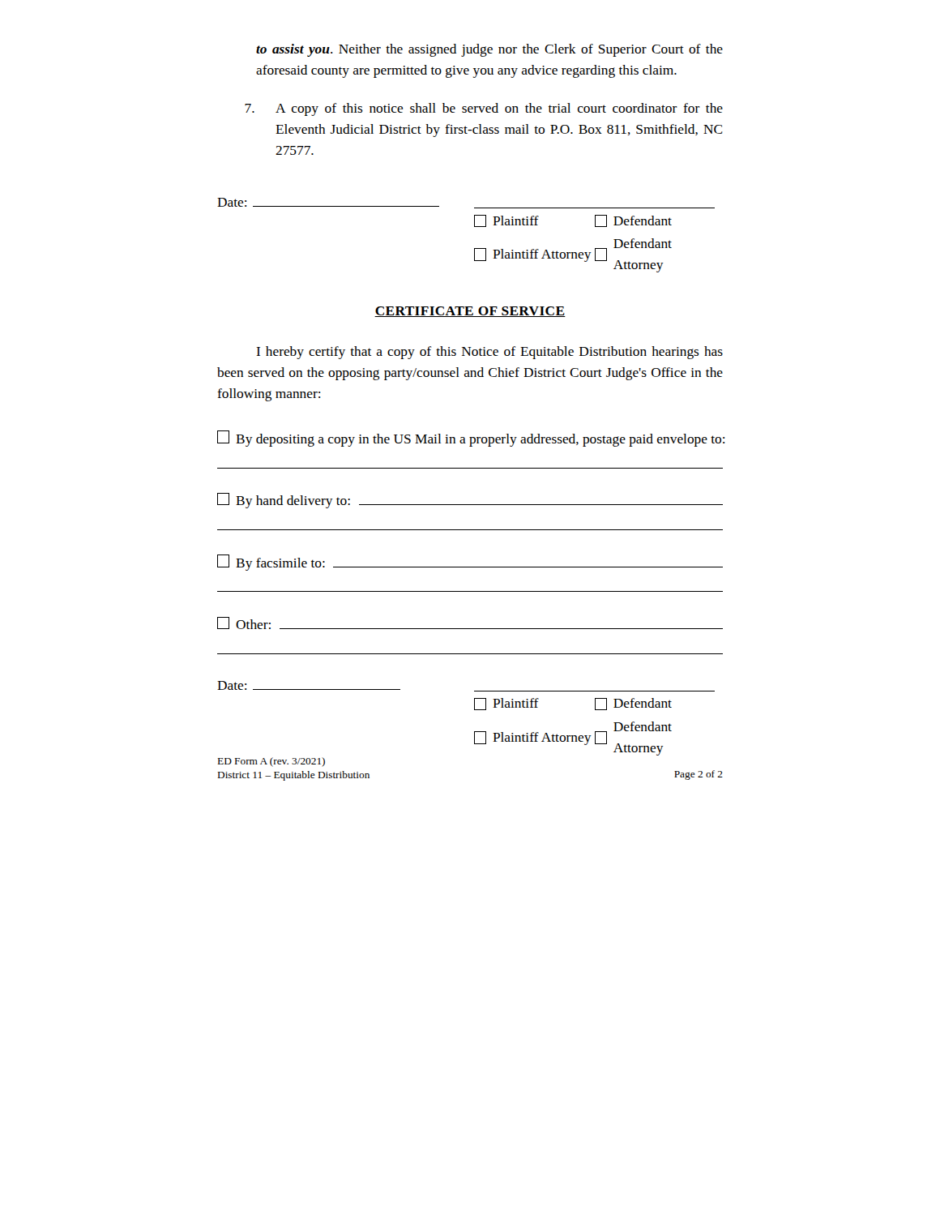to assist you. Neither the assigned judge nor the Clerk of Superior Court of the aforesaid county are permitted to give you any advice regarding this claim.
7.
A copy of this notice shall be served on the trial court coordinator for the Eleventh Judicial District by first-class mail to P.O. Box 811, Smithfield, NC 27577.
Date:
Plaintiff
Defendant
Plaintiff Attorney
Defendant Attorney
CERTIFICATE OF SERVICE
I hereby certify that a copy of this Notice of Equitable Distribution hearings has been served on the opposing party/counsel and Chief District Court Judge's Office in the following manner:
By depositing a copy in the US Mail in a properly addressed, postage paid envelope to:
By hand delivery to:
By facsimile to:
Other:
Date:
Plaintiff
Defendant
Plaintiff Attorney
Defendant Attorney
ED Form A (rev. 3/2021)
District 11 – Equitable Distribution
Page 2 of 2